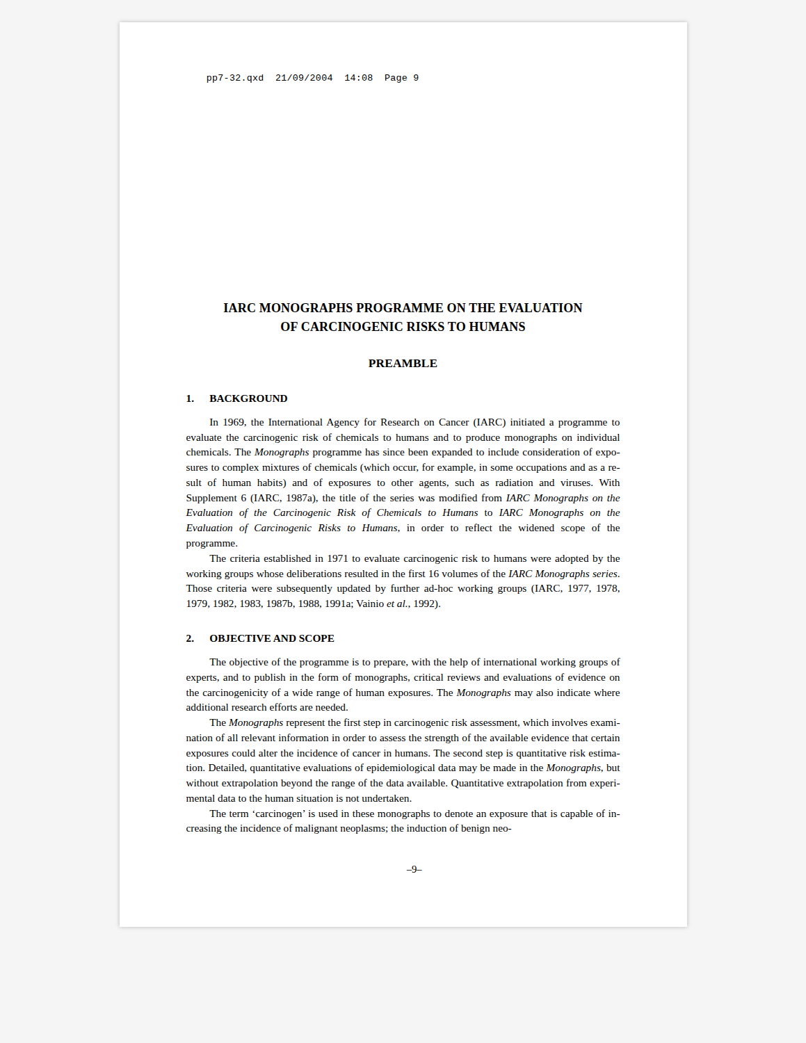pp7-32.qxd 21/09/2004 14:08 Page 9
IARC MONOGRAPHS PROGRAMME ON THE EVALUATION
OF CARCINOGENIC RISKS TO HUMANS
PREAMBLE
1. BACKGROUND
In 1969, the International Agency for Research on Cancer (IARC) initiated a programme to evaluate the carcinogenic risk of chemicals to humans and to produce monographs on individual chemicals. The Monographs programme has since been expanded to include consideration of exposures to complex mixtures of chemicals (which occur, for example, in some occupations and as a result of human habits) and of exposures to other agents, such as radiation and viruses. With Supplement 6 (IARC, 1987a), the title of the series was modified from IARC Monographs on the Evaluation of the Carcinogenic Risk of Chemicals to Humans to IARC Monographs on the Evaluation of Carcinogenic Risks to Humans, in order to reflect the widened scope of the programme.
The criteria established in 1971 to evaluate carcinogenic risk to humans were adopted by the working groups whose deliberations resulted in the first 16 volumes of the IARC Monographs series. Those criteria were subsequently updated by further ad-hoc working groups (IARC, 1977, 1978, 1979, 1982, 1983, 1987b, 1988, 1991a; Vainio et al., 1992).
2. OBJECTIVE AND SCOPE
The objective of the programme is to prepare, with the help of international working groups of experts, and to publish in the form of monographs, critical reviews and evaluations of evidence on the carcinogenicity of a wide range of human exposures. The Monographs may also indicate where additional research efforts are needed.
The Monographs represent the first step in carcinogenic risk assessment, which involves examination of all relevant information in order to assess the strength of the available evidence that certain exposures could alter the incidence of cancer in humans. The second step is quantitative risk estimation. Detailed, quantitative evaluations of epidemiological data may be made in the Monographs, but without extrapolation beyond the range of the data available. Quantitative extrapolation from experimental data to the human situation is not undertaken.
The term ‘carcinogen’ is used in these monographs to denote an exposure that is capable of increasing the incidence of malignant neoplasms; the induction of benign neo-
–9–